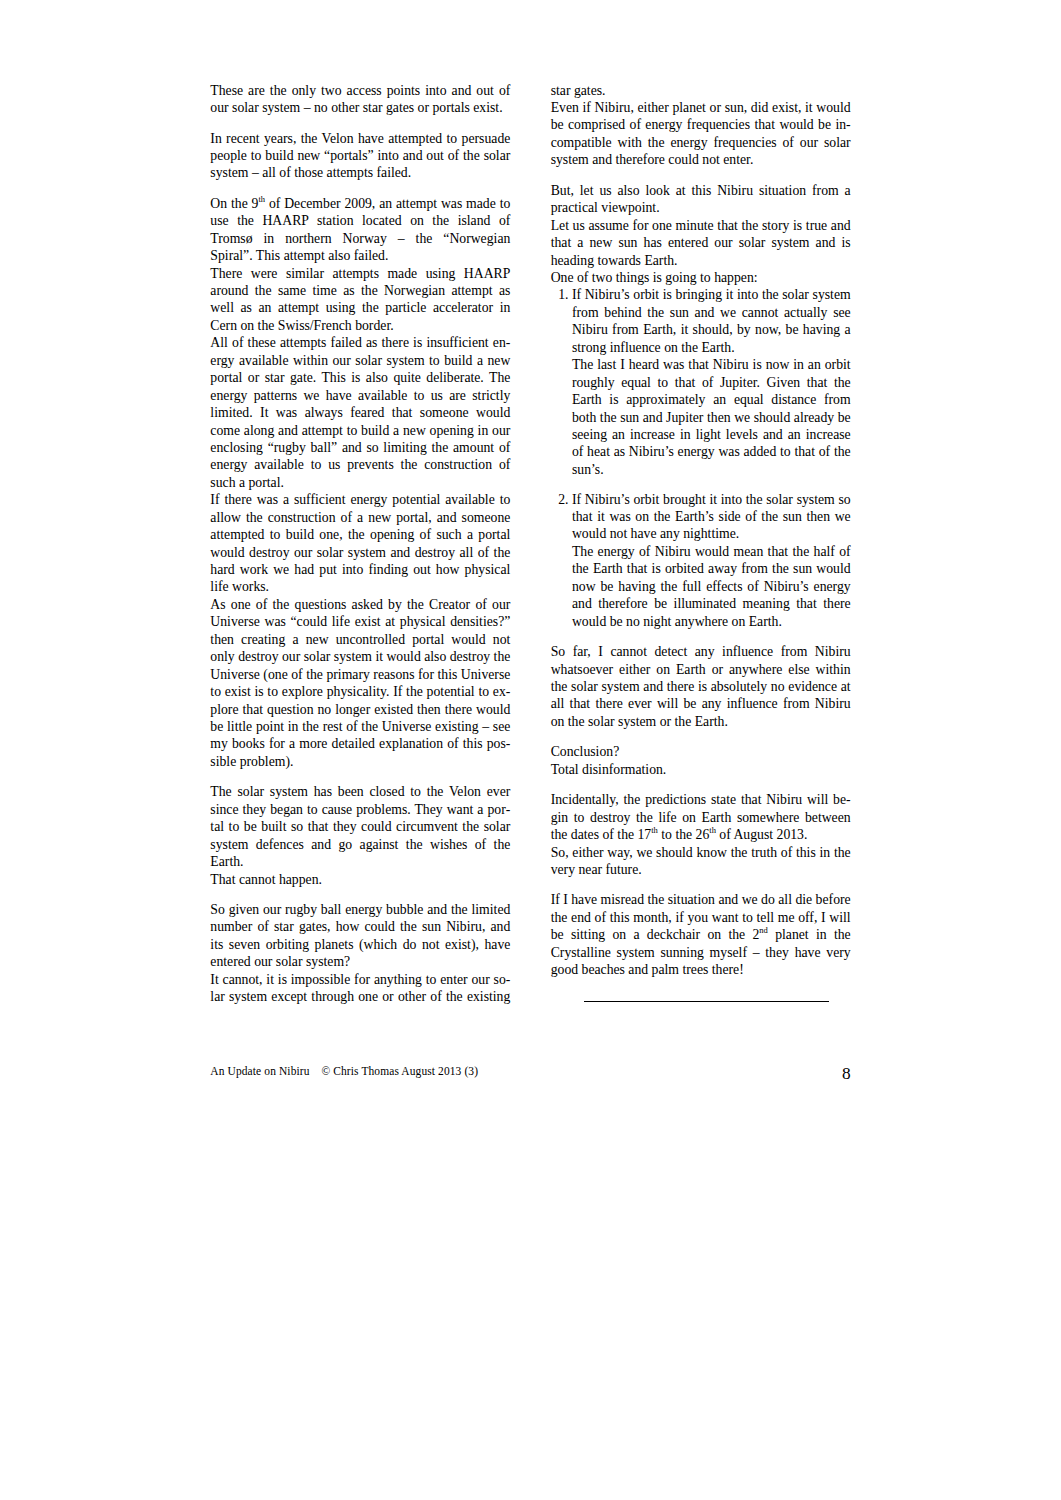These are the only two access points into and out of our solar system – no other star gates or portals exist.
In recent years, the Velon have attempted to persuade people to build new “portals” into and out of the solar system – all of those attempts failed.
On the 9th of December 2009, an attempt was made to use the HAARP station located on the island of Tromsø in northern Norway – the “Norwegian Spiral”. This attempt also failed.
There were similar attempts made using HAARP around the same time as the Norwegian attempt as well as an attempt using the particle accelerator in Cern on the Swiss/French border.
All of these attempts failed as there is insufficient energy available within our solar system to build a new portal or star gate. This is also quite deliberate. The energy patterns we have available to us are strictly limited. It was always feared that someone would come along and attempt to build a new opening in our enclosing “rugby ball” and so limiting the amount of energy available to us prevents the construction of such a portal.
If there was a sufficient energy potential available to allow the construction of a new portal, and someone attempted to build one, the opening of such a portal would destroy our solar system and destroy all of the hard work we had put into finding out how physical life works.
As one of the questions asked by the Creator of our Universe was “could life exist at physical densities?” then creating a new uncontrolled portal would not only destroy our solar system it would also destroy the Universe (one of the primary reasons for this Universe to exist is to explore physicality. If the potential to explore that question no longer existed then there would be little point in the rest of the Universe existing – see my books for a more detailed explanation of this possible problem).
The solar system has been closed to the Velon ever since they began to cause problems. They want a portal to be built so that they could circumvent the solar system defences and go against the wishes of the Earth.
That cannot happen.
So given our rugby ball energy bubble and the limited number of star gates, how could the sun Nibiru, and its seven orbiting planets (which do not exist), have entered our solar system?
It cannot, it is impossible for anything to enter our solar system except through one or other of the existing star gates.
Even if Nibiru, either planet or sun, did exist, it would be comprised of energy frequencies that would be incompatible with the energy frequencies of our solar system and therefore could not enter.
But, let us also look at this Nibiru situation from a practical viewpoint.
Let us assume for one minute that the story is true and that a new sun has entered our solar system and is heading towards Earth.
One of two things is going to happen:
If Nibiru’s orbit is bringing it into the solar system from behind the sun and we cannot actually see Nibiru from Earth, it should, by now, be having a strong influence on the Earth.
The last I heard was that Nibiru is now in an orbit roughly equal to that of Jupiter. Given that the Earth is approximately an equal distance from both the sun and Jupiter then we should already be seeing an increase in light levels and an increase of heat as Nibiru’s energy was added to that of the sun’s.
If Nibiru’s orbit brought it into the solar system so that it was on the Earth’s side of the sun then we would not have any nighttime.
The energy of Nibiru would mean that the half of the Earth that is orbited away from the sun would now be having the full effects of Nibiru’s energy and therefore be illuminated meaning that there would be no night anywhere on Earth.
So far, I cannot detect any influence from Nibiru whatsoever either on Earth or anywhere else within the solar system and there is absolutely no evidence at all that there ever will be any influence from Nibiru on the solar system or the Earth.
Conclusion?
Total disinformation.
Incidentally, the predictions state that Nibiru will begin to destroy the life on Earth somewhere between the dates of the 17th to the 26th of August 2013.
So, either way, we should know the truth of this in the very near future.
If I have misread the situation and we do all die before the end of this month, if you want to tell me off, I will be sitting on a deckchair on the 2nd planet in the Crystalline system sunning myself – they have very good beaches and palm trees there!
An Update on Nibiru © Chris Thomas August 2013 (3) 8